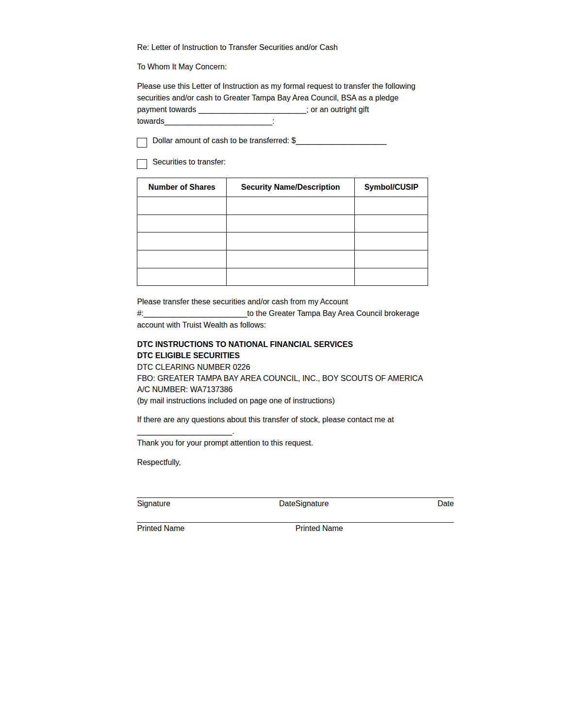Re: Letter of Instruction to Transfer Securities and/or Cash
To Whom It May Concern:
Please use this Letter of Instruction as my formal request to transfer the following securities and/or cash to Greater Tampa Bay Area Council, BSA as a pledge payment towards _________________________; or an outright gift towards_________________________:
Dollar amount of cash to be transferred: $_____________________
Securities to transfer:
| Number of Shares | Security Name/Description | Symbol/CUSIP |
| --- | --- | --- |
Please transfer these securities and/or cash from my Account #:________________________to the Greater Tampa Bay Area Council brokerage account with Truist Wealth as follows:
DTC INSTRUCTIONS TO NATIONAL FINANCIAL SERVICES
DTC ELIGIBLE SECURITIES
DTC CLEARING NUMBER 0226
FBO: GREATER TAMPA BAY AREA COUNCIL, INC., BOY SCOUTS OF AMERICA
A/C NUMBER: WA7137386
(by mail instructions included on page one of instructions)
If there are any questions about this transfer of stock, please contact me at ______________________.
Thank you for your prompt attention to this request.
Respectfully,
| Signature Date Printed Name | Signature Date Printed Name |